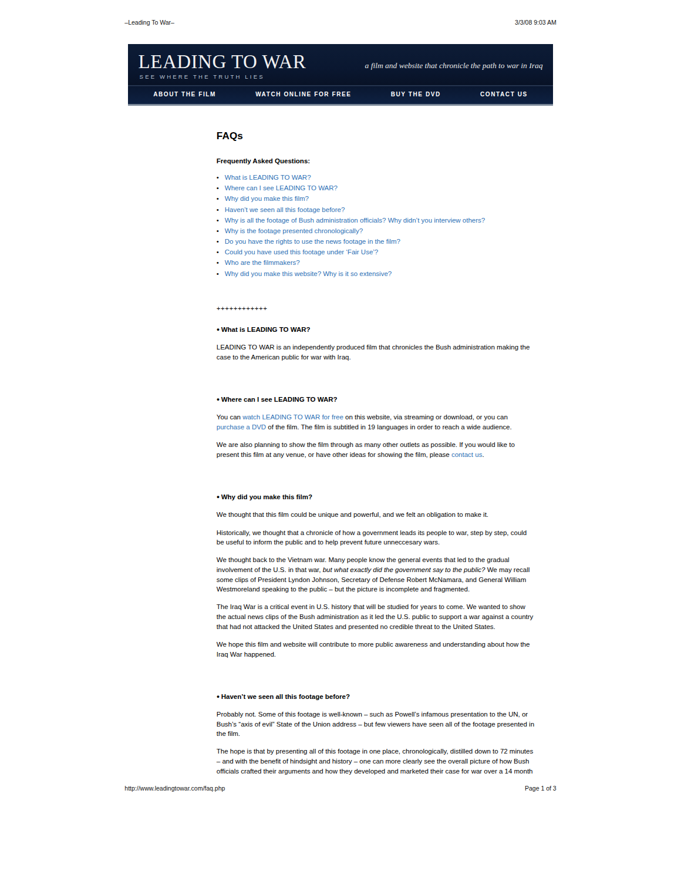–Leading To War–
3/3/08 9:03 AM
LEADING TO WAR
SEE WHERE THE TRUTH LIES
a film and website that chronicle the path to war in Iraq
ABOUT THE FILM WATCH ONLINE FOR FREE BUY THE DVD CONTACT US
FAQs
Frequently Asked Questions:
What is LEADING TO WAR?
Where can I see LEADING TO WAR?
Why did you make this film?
Haven’t we seen all this footage before?
Why is all the footage of Bush administration officials? Why didn’t you interview others?
Why is the footage presented chronologically?
Do you have the rights to use the news footage in the film?
Could you have used this footage under ‘Fair Use’?
Who are the filmmakers?
Why did you make this website? Why is it so extensive?
++++++++++++
What is LEADING TO WAR?
LEADING TO WAR is an independently produced film that chronicles the Bush administration making the case to the American public for war with Iraq.
Where can I see LEADING TO WAR?
You can watch LEADING TO WAR for free on this website, via streaming or download, or you can purchase a DVD of the film. The film is subtitled in 19 languages in order to reach a wide audience.
We are also planning to show the film through as many other outlets as possible. If you would like to present this film at any venue, or have other ideas for showing the film, please contact us.
Why did you make this film?
We thought that this film could be unique and powerful, and we felt an obligation to make it.
Historically, we thought that a chronicle of how a government leads its people to war, step by step, could be useful to inform the public and to help prevent future unneccesary wars.
We thought back to the Vietnam war. Many people know the general events that led to the gradual involvement of the U.S. in that war, but what exactly did the government say to the public? We may recall some clips of President Lyndon Johnson, Secretary of Defense Robert McNamara, and General William Westmoreland speaking to the public – but the picture is incomplete and fragmented.
The Iraq War is a critical event in U.S. history that will be studied for years to come. We wanted to show the actual news clips of the Bush administration as it led the U.S. public to support a war against a country that had not attacked the United States and presented no credible threat to the United States.
We hope this film and website will contribute to more public awareness and understanding about how the Iraq War happened.
Haven’t we seen all this footage before?
Probably not. Some of this footage is well-known – such as Powell’s infamous presentation to the UN, or Bush’s “axis of evil” State of the Union address – but few viewers have seen all of the footage presented in the film.
The hope is that by presenting all of this footage in one place, chronologically, distilled down to 72 minutes – and with the benefit of hindsight and history – one can more clearly see the overall picture of how Bush officials crafted their arguments and how they developed and marketed their case for war over a 14 month
http://www.leadingtowar.com/faq.php
Page 1 of 3